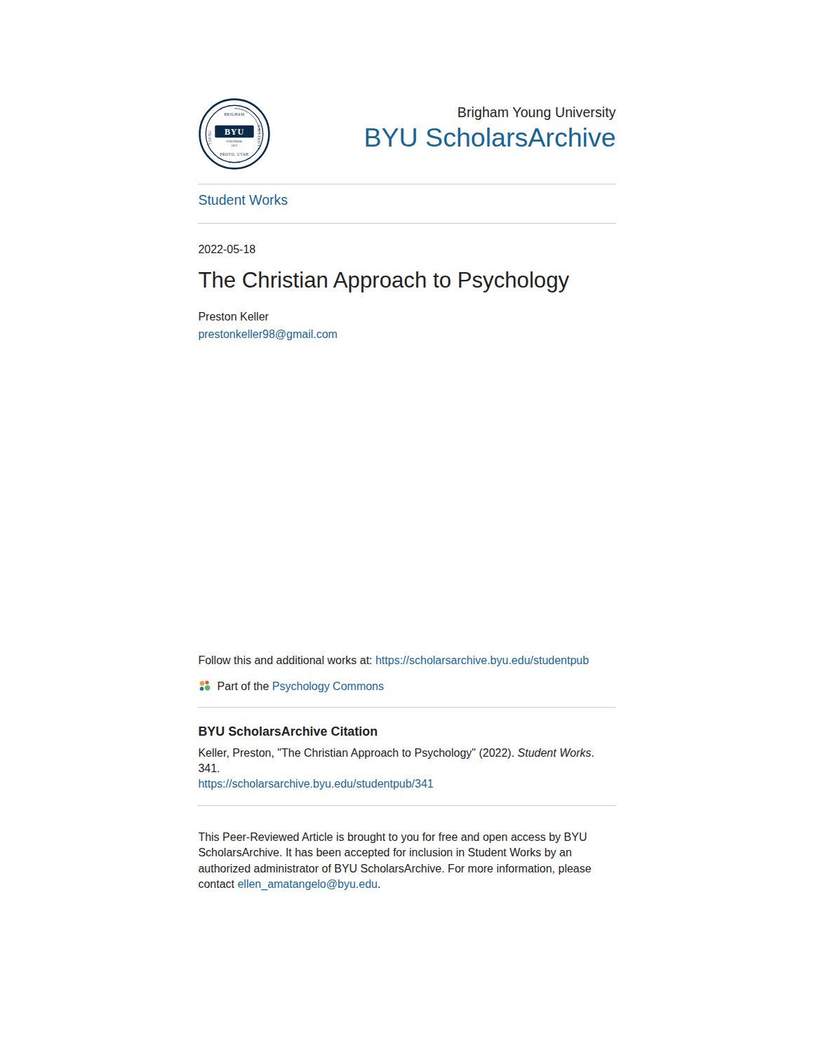BRIGHAM PROVO, UTAH YOUNG UNIVERSITY BYU FOUNDED 1875
Brigham Young University
BYU ScholarsArchive
Student Works
2022-05-18
The Christian Approach to Psychology
Preston Keller
prestonkeller98@gmail.com
Follow this and additional works at: https://scholarsarchive.byu.edu/studentpub
Part of the Psychology Commons
BYU ScholarsArchive Citation
Keller, Preston, "The Christian Approach to Psychology" (2022). Student Works. 341.
https://scholarsarchive.byu.edu/studentpub/341
This Peer-Reviewed Article is brought to you for free and open access by BYU ScholarsArchive. It has been accepted for inclusion in Student Works by an authorized administrator of BYU ScholarsArchive. For more information, please contact ellen_amatangelo@byu.edu.